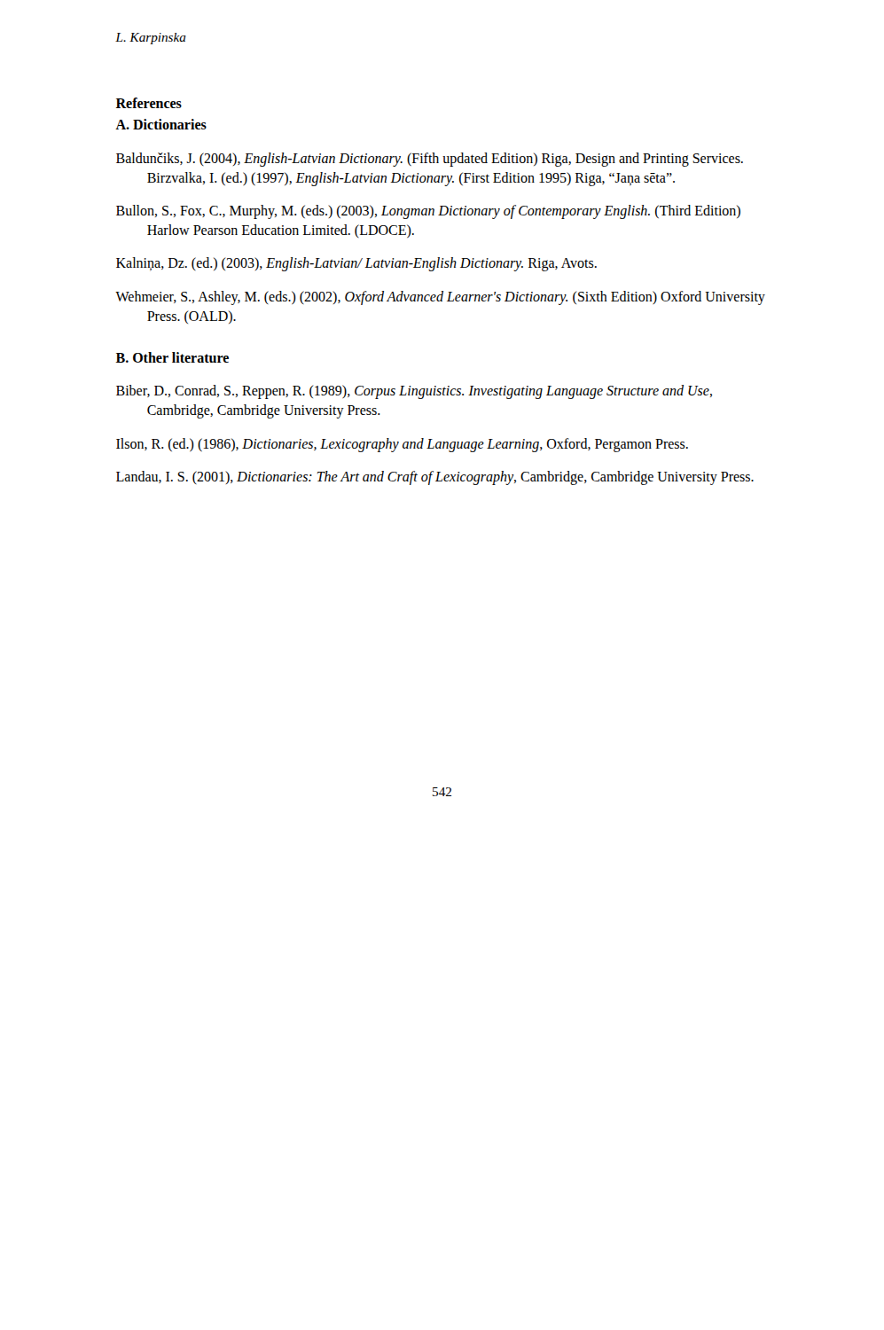L. Karpinska
References
A. Dictionaries
Baldunčiks, J. (2004), English-Latvian Dictionary. (Fifth updated Edition) Riga, Design and Printing Services. Birzvalka, I. (ed.) (1997), English-Latvian Dictionary. (First Edition 1995) Riga, “Jaņa sēta”.
Bullon, S., Fox, C., Murphy, M. (eds.) (2003), Longman Dictionary of Contemporary English. (Third Edition) Harlow Pearson Education Limited. (LDOCE).
Kalniņa, Dz. (ed.) (2003), English-Latvian/ Latvian-English Dictionary. Riga, Avots.
Wehmeier, S., Ashley, M. (eds.) (2002), Oxford Advanced Learner's Dictionary. (Sixth Edition) Oxford University Press. (OALD).
B. Other literature
Biber, D., Conrad, S., Reppen, R. (1989), Corpus Linguistics. Investigating Language Structure and Use, Cambridge, Cambridge University Press.
Ilson, R. (ed.) (1986), Dictionaries, Lexicography and Language Learning, Oxford, Pergamon Press.
Landau, I. S. (2001), Dictionaries: The Art and Craft of Lexicography, Cambridge, Cambridge University Press.
542